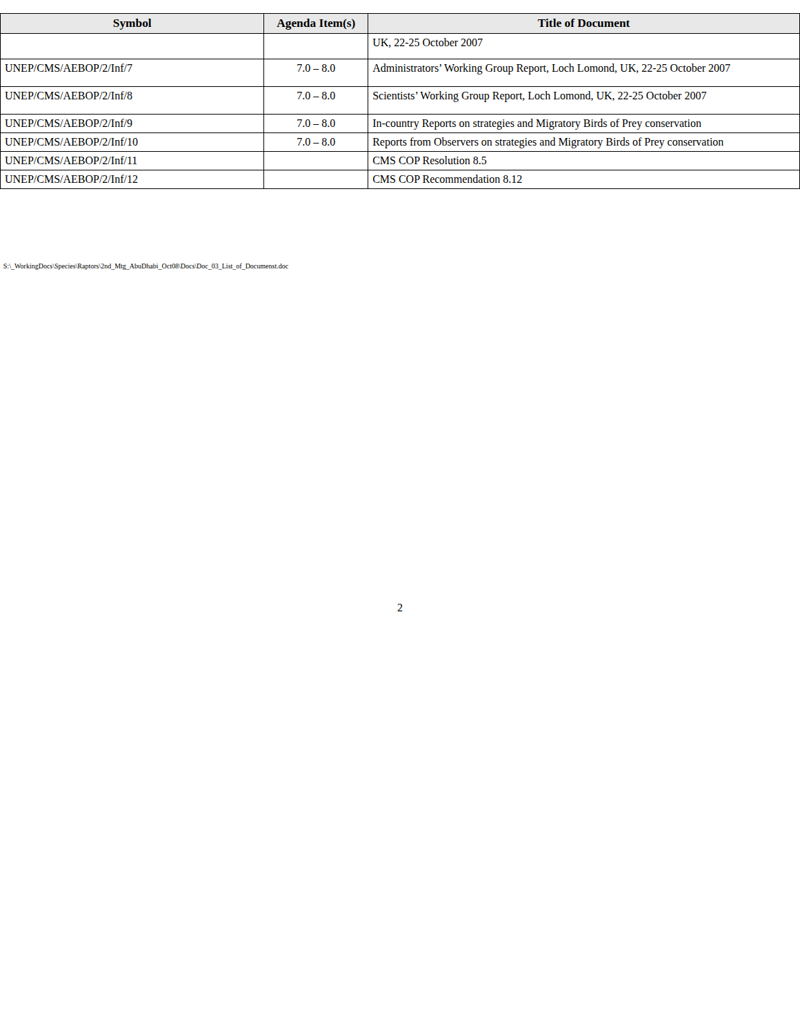| Symbol | Agenda Item(s) | Title of Document |
| --- | --- | --- |
| | | UK, 22-25 October 2007 |
| UNEP/CMS/AEBOP/2/Inf/7 | 7.0 – 8.0 | Administrators’ Working Group Report, Loch Lomond, UK, 22-25 October 2007 |
| UNEP/CMS/AEBOP/2/Inf/8 | 7.0 – 8.0 | Scientists’ Working Group Report, Loch Lomond, UK, 22-25 October 2007 |
| UNEP/CMS/AEBOP/2/Inf/9 | 7.0 – 8.0 | In-country Reports on strategies and Migratory Birds of Prey conservation |
| UNEP/CMS/AEBOP/2/Inf/10 | 7.0 – 8.0 | Reports from Observers on strategies and Migratory Birds of Prey conservation |
| UNEP/CMS/AEBOP/2/Inf/11 | | CMS COP Resolution 8.5 |
| UNEP/CMS/AEBOP/2/Inf/12 | | CMS COP Recommendation 8.12 |
S:\_WorkingDocs\Species\Raptors\2nd_Mtg_AbuDhabi_Oct08\Docs\Doc_03_List_of_Documenst.doc
2